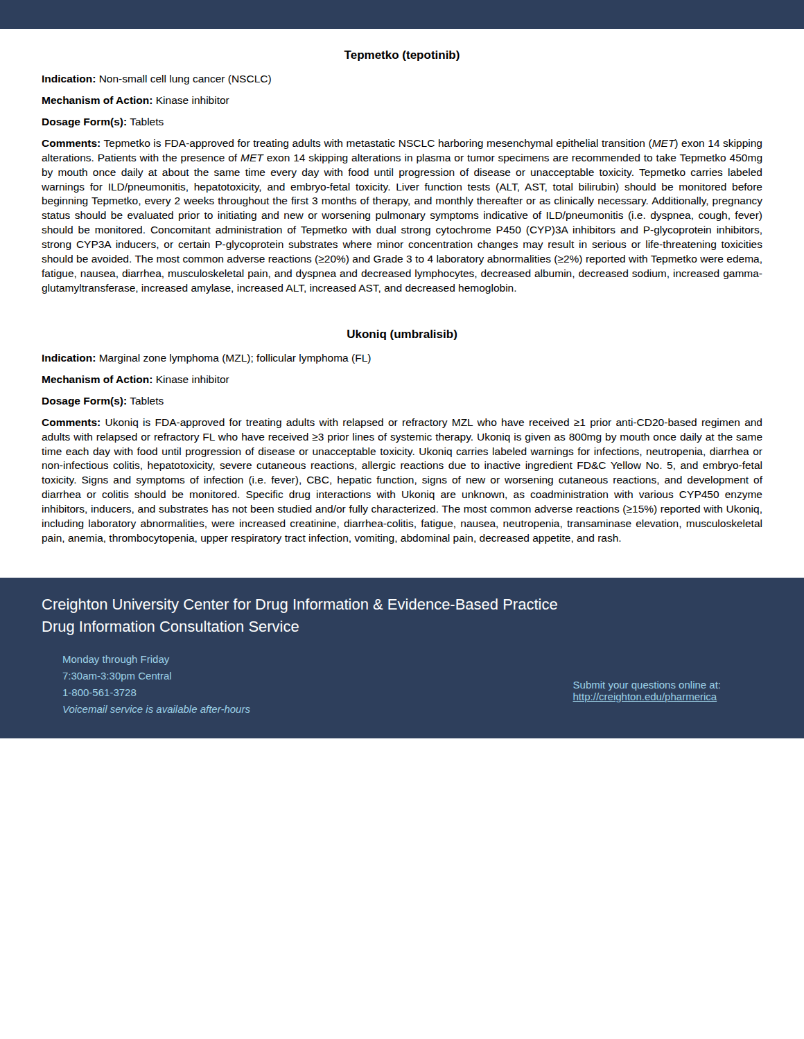Tepmetko (tepotinib)
Indication: Non-small cell lung cancer (NSCLC)
Mechanism of Action: Kinase inhibitor
Dosage Form(s): Tablets
Comments: Tepmetko is FDA-approved for treating adults with metastatic NSCLC harboring mesenchymal epithelial transition (MET) exon 14 skipping alterations. Patients with the presence of MET exon 14 skipping alterations in plasma or tumor specimens are recommended to take Tepmetko 450mg by mouth once daily at about the same time every day with food until progression of disease or unacceptable toxicity. Tepmetko carries labeled warnings for ILD/pneumonitis, hepatotoxicity, and embryo-fetal toxicity. Liver function tests (ALT, AST, total bilirubin) should be monitored before beginning Tepmetko, every 2 weeks throughout the first 3 months of therapy, and monthly thereafter or as clinically necessary. Additionally, pregnancy status should be evaluated prior to initiating and new or worsening pulmonary symptoms indicative of ILD/pneumonitis (i.e. dyspnea, cough, fever) should be monitored. Concomitant administration of Tepmetko with dual strong cytochrome P450 (CYP)3A inhibitors and P-glycoprotein inhibitors, strong CYP3A inducers, or certain P-glycoprotein substrates where minor concentration changes may result in serious or life-threatening toxicities should be avoided. The most common adverse reactions (≥20%) and Grade 3 to 4 laboratory abnormalities (≥2%) reported with Tepmetko were edema, fatigue, nausea, diarrhea, musculoskeletal pain, and dyspnea and decreased lymphocytes, decreased albumin, decreased sodium, increased gamma-glutamyltransferase, increased amylase, increased ALT, increased AST, and decreased hemoglobin.
Ukoniq (umbralisib)
Indication: Marginal zone lymphoma (MZL); follicular lymphoma (FL)
Mechanism of Action: Kinase inhibitor
Dosage Form(s): Tablets
Comments: Ukoniq is FDA-approved for treating adults with relapsed or refractory MZL who have received ≥1 prior anti-CD20-based regimen and adults with relapsed or refractory FL who have received ≥3 prior lines of systemic therapy. Ukoniq is given as 800mg by mouth once daily at the same time each day with food until progression of disease or unacceptable toxicity. Ukoniq carries labeled warnings for infections, neutropenia, diarrhea or non-infectious colitis, hepatotoxicity, severe cutaneous reactions, allergic reactions due to inactive ingredient FD&C Yellow No. 5, and embryo-fetal toxicity. Signs and symptoms of infection (i.e. fever), CBC, hepatic function, signs of new or worsening cutaneous reactions, and development of diarrhea or colitis should be monitored. Specific drug interactions with Ukoniq are unknown, as coadministration with various CYP450 enzyme inhibitors, inducers, and substrates has not been studied and/or fully characterized. The most common adverse reactions (≥15%) reported with Ukoniq, including laboratory abnormalities, were increased creatinine, diarrhea-colitis, fatigue, nausea, neutropenia, transaminase elevation, musculoskeletal pain, anemia, thrombocytopenia, upper respiratory tract infection, vomiting, abdominal pain, decreased appetite, and rash.
Creighton University Center for Drug Information & Evidence-Based Practice
Drug Information Consultation Service
Monday through Friday
7:30am-3:30pm Central
1-800-561-3728
Voicemail service is available after-hours
Submit your questions online at:
http://creighton.edu/pharmerica